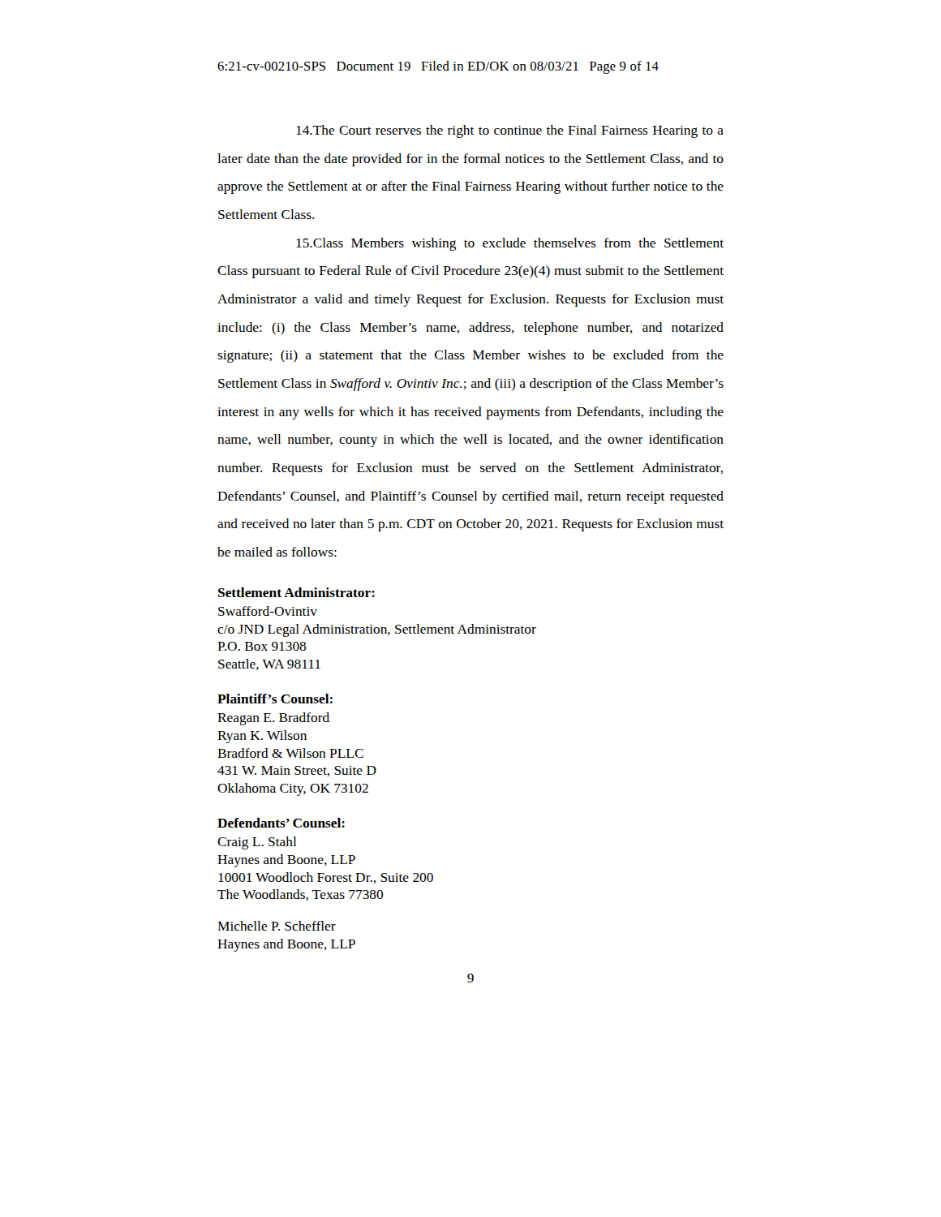6:21-cv-00210-SPS Document 19 Filed in ED/OK on 08/03/21 Page 9 of 14
14. The Court reserves the right to continue the Final Fairness Hearing to a later date than the date provided for in the formal notices to the Settlement Class, and to approve the Settlement at or after the Final Fairness Hearing without further notice to the Settlement Class.
15. Class Members wishing to exclude themselves from the Settlement Class pursuant to Federal Rule of Civil Procedure 23(e)(4) must submit to the Settlement Administrator a valid and timely Request for Exclusion. Requests for Exclusion must include: (i) the Class Member’s name, address, telephone number, and notarized signature; (ii) a statement that the Class Member wishes to be excluded from the Settlement Class in Swafford v. Ovintiv Inc.; and (iii) a description of the Class Member’s interest in any wells for which it has received payments from Defendants, including the name, well number, county in which the well is located, and the owner identification number. Requests for Exclusion must be served on the Settlement Administrator, Defendants’ Counsel, and Plaintiff’s Counsel by certified mail, return receipt requested and received no later than 5 p.m. CDT on October 20, 2021. Requests for Exclusion must be mailed as follows:
Settlement Administrator:
Swafford-Ovintiv
c/o JND Legal Administration, Settlement Administrator
P.O. Box 91308
Seattle, WA 98111
Plaintiff’s Counsel:
Reagan E. Bradford
Ryan K. Wilson
Bradford & Wilson PLLC
431 W. Main Street, Suite D
Oklahoma City, OK 73102
Defendants’ Counsel:
Craig L. Stahl
Haynes and Boone, LLP
10001 Woodloch Forest Dr., Suite 200
The Woodlands, Texas 77380
Michelle P. Scheffler
Haynes and Boone, LLP
9